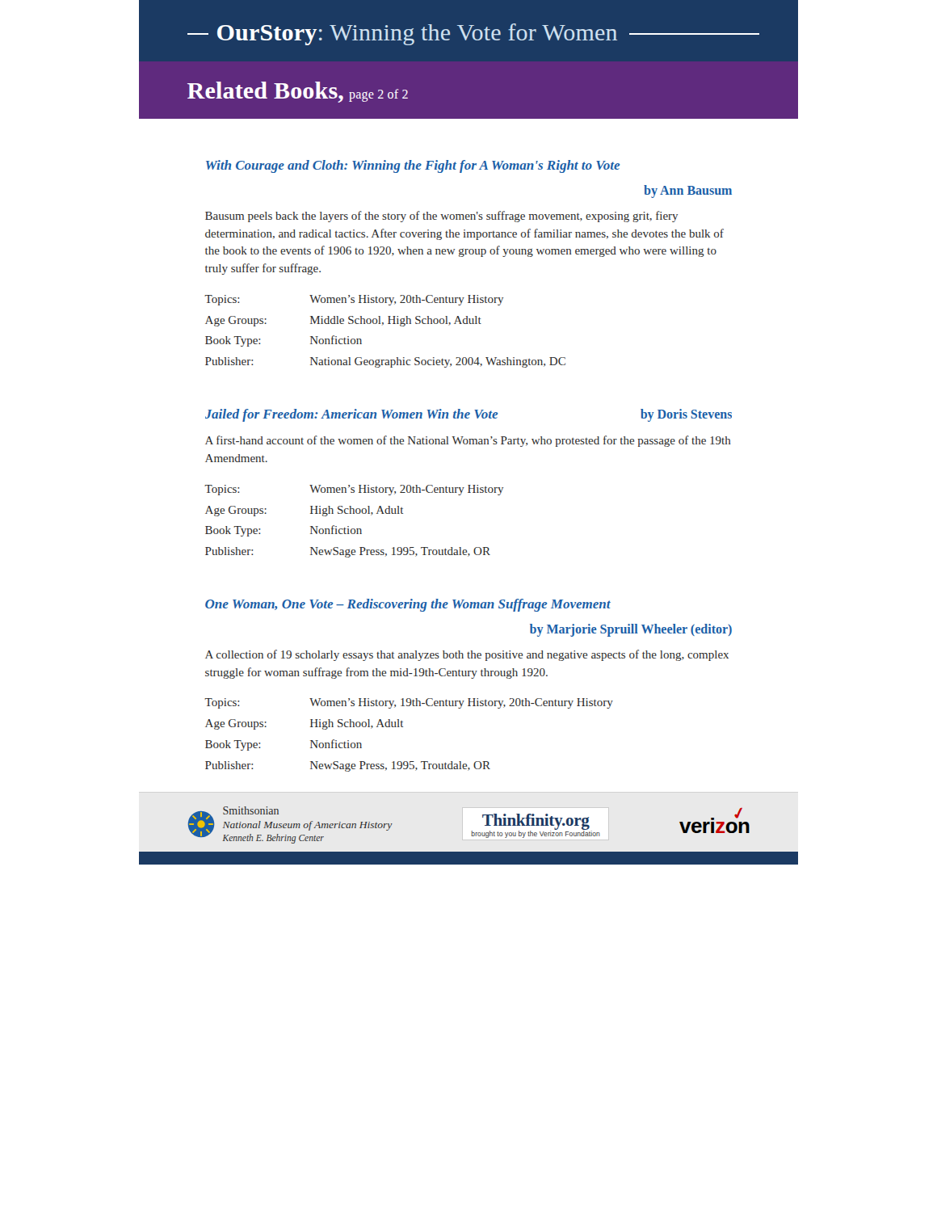Our Story: Winning the Vote for Women
Related Books,
page 2 of 2
With Courage and Cloth: Winning the Fight for A Woman's Right to Vote
by Ann Bausum
Bausum peels back the layers of the story of the women's suffrage movement, exposing grit, fiery determination, and radical tactics. After covering the importance of familiar names, she devotes the bulk of the book to the events of 1906 to 1920, when a new group of young women emerged who were willing to truly suffer for suffrage.
| Topics: | Women’s History, 20th-Century History |
| Age Groups: | Middle School, High School, Adult |
| Book Type: | Nonfiction |
| Publisher: | National Geographic Society, 2004, Washington, DC |
Jailed for Freedom: American Women Win the Vote
by Doris Stevens
A first-hand account of the women of the National Woman’s Party, who protested for the passage of the 19th Amendment.
| Topics: | Women’s History, 20th-Century History |
| Age Groups: | High School, Adult |
| Book Type: | Nonfiction |
| Publisher: | NewSage Press, 1995, Troutdale, OR |
One Woman, One Vote – Rediscovering the Woman Suffrage Movement
by Marjorie Spruill Wheeler (editor)
A collection of 19 scholarly essays that analyzes both the positive and negative aspects of the long, complex struggle for woman suffrage from the mid-19th-Century through 1920.
| Topics: | Women’s History, 19th-Century History, 20th-Century History |
| Age Groups: | High School, Adult |
| Book Type: | Nonfiction |
| Publisher: | NewSage Press, 1995, Troutdale, OR |
Smithsonian
National Museum of American History
Kenneth E. Behring Center
Thinkfinity.org
brought to you by the Verizon Foundation
✓verizon